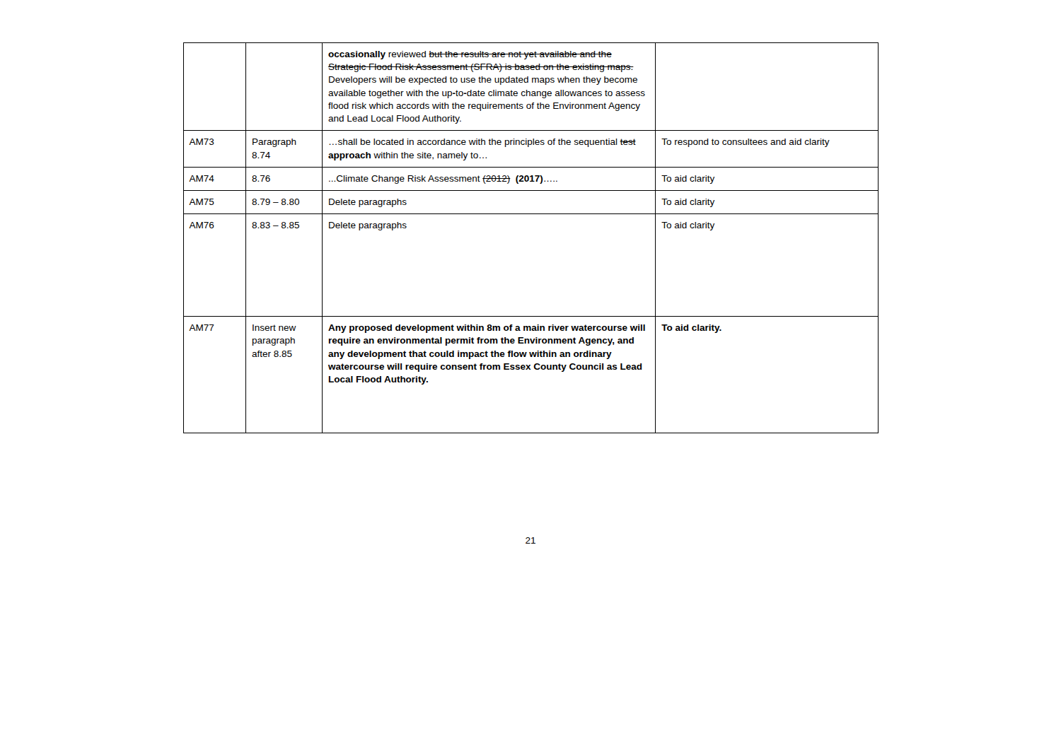| | | occasionally reviewed but the results are not yet available and the Strategic Flood Risk Assessment (SFRA) is based on the existing maps. Developers will be expected to use the updated maps when they become available together with the up - to - date climate change allowances to assess flood risk which accords with the requirements of the Environment Agency and Lead Local Flood Authority. | |
| AM73 | Paragraph 8.74 | …shall be located in accordance with the principles of the sequential test approach within the site, namely to… | To respond to consultees and aid clarity |
| AM74 | 8.76 | ...Climate Change Risk Assessment (2012) (2017) ….. | To aid clarity |
| AM75 | 8.79 – 8.80 | Delete paragraphs | To aid clarity |
| AM76 | 8.83 – 8.85 | Delete paragraphs | To aid clarity |
| AM77 | Insert new paragraph after 8.85 | Any proposed development within 8m of a main river watercourse will require an environmental permit from the Environment Agency, and any development that could impact the flow within an ordinary watercourse will require consent from Essex County Council as Lead Local Flood Authority. | To aid clarity. |
21